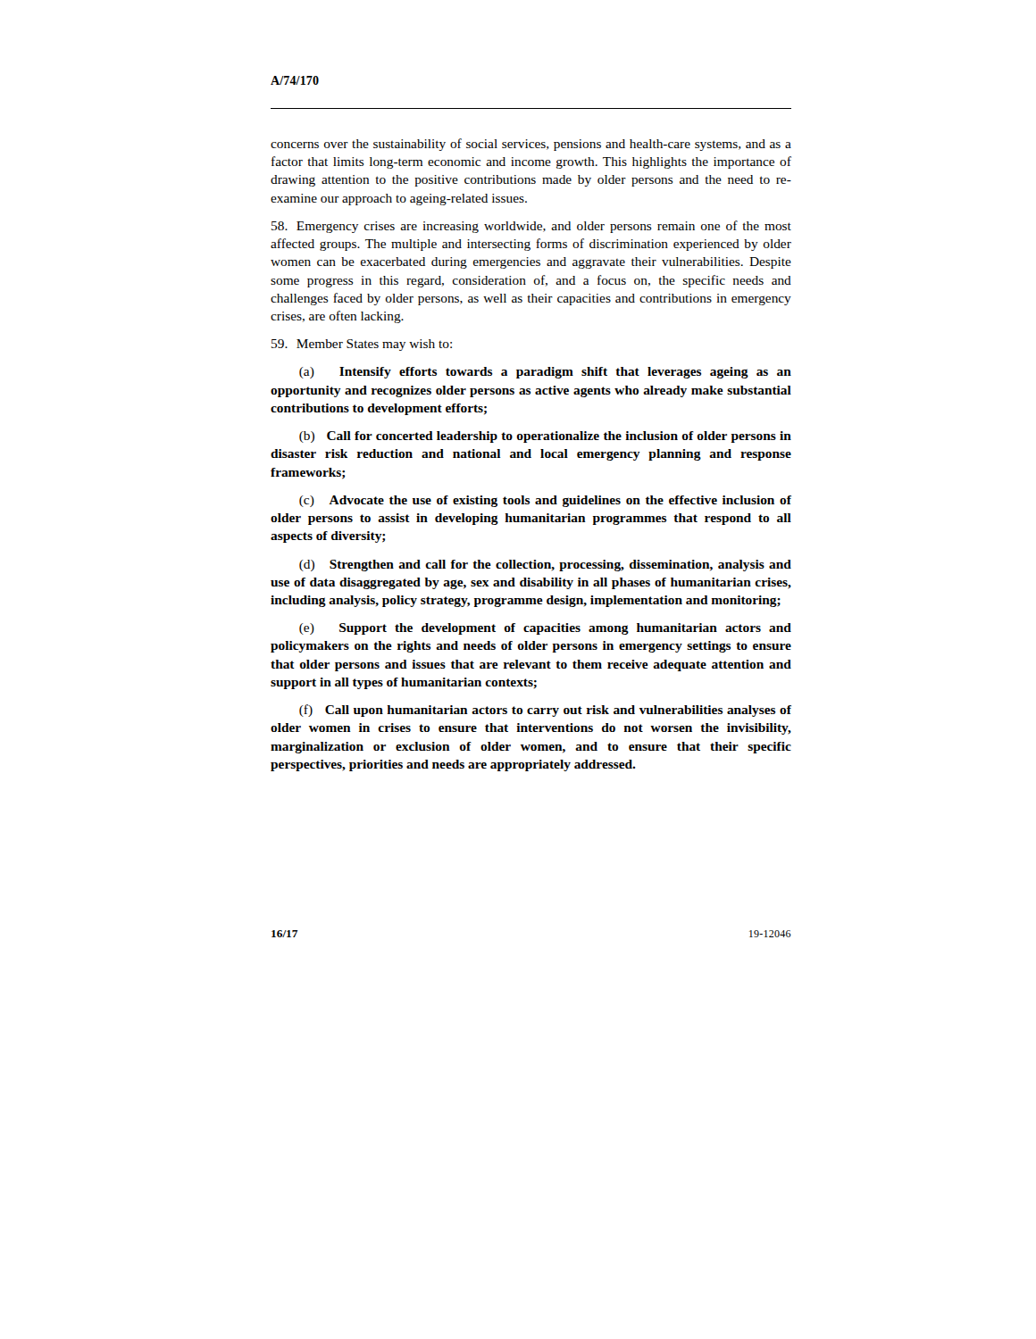A/74/170
concerns over the sustainability of social services, pensions and health-care systems, and as a factor that limits long-term economic and income growth. This highlights the importance of drawing attention to the positive contributions made by older persons and the need to re-examine our approach to ageing-related issues.
58. Emergency crises are increasing worldwide, and older persons remain one of the most affected groups. The multiple and intersecting forms of discrimination experienced by older women can be exacerbated during emergencies and aggravate their vulnerabilities. Despite some progress in this regard, consideration of, and a focus on, the specific needs and challenges faced by older persons, as well as their capacities and contributions in emergency crises, are often lacking.
59. Member States may wish to:
(a) Intensify efforts towards a paradigm shift that leverages ageing as an opportunity and recognizes older persons as active agents who already make substantial contributions to development efforts;
(b) Call for concerted leadership to operationalize the inclusion of older persons in disaster risk reduction and national and local emergency planning and response frameworks;
(c) Advocate the use of existing tools and guidelines on the effective inclusion of older persons to assist in developing humanitarian programmes that respond to all aspects of diversity;
(d) Strengthen and call for the collection, processing, dissemination, analysis and use of data disaggregated by age, sex and disability in all phases of humanitarian crises, including analysis, policy strategy, programme design, implementation and monitoring;
(e) Support the development of capacities among humanitarian actors and policymakers on the rights and needs of older persons in emergency settings to ensure that older persons and issues that are relevant to them receive adequate attention and support in all types of humanitarian contexts;
(f) Call upon humanitarian actors to carry out risk and vulnerabilities analyses of older women in crises to ensure that interventions do not worsen the invisibility, marginalization or exclusion of older women, and to ensure that their specific perspectives, priorities and needs are appropriately addressed.
16/17 19-12046